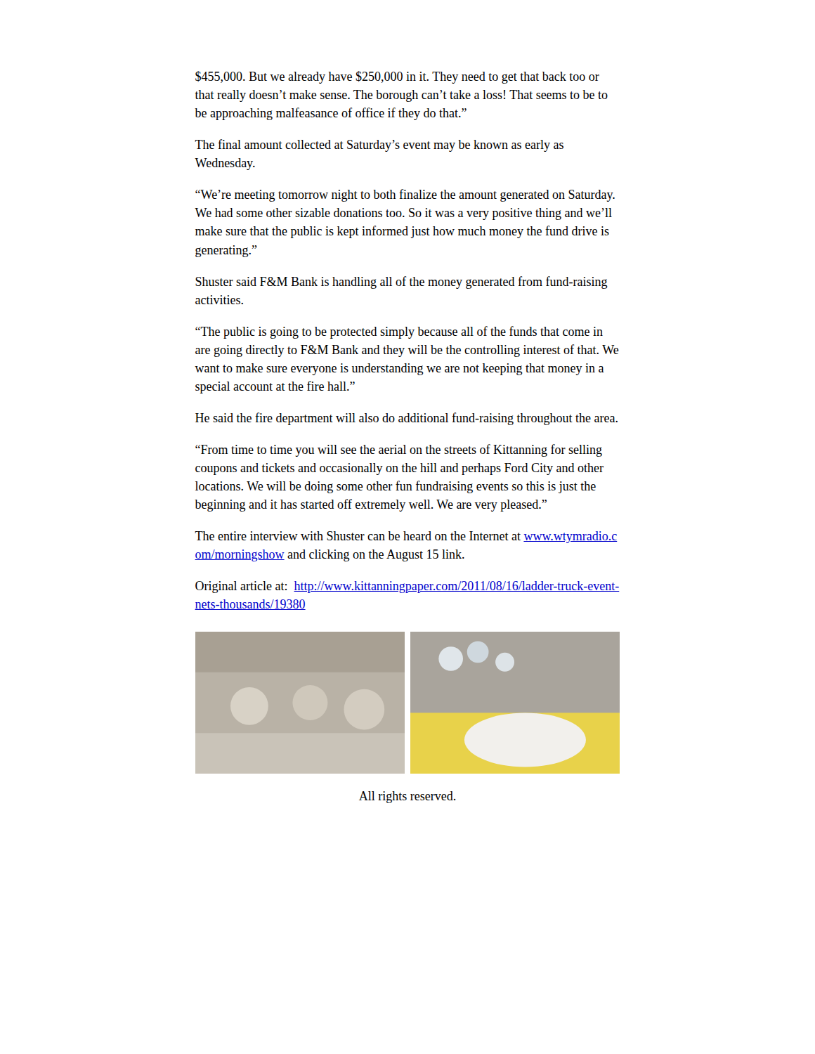$455,000. But we already have $250,000 in it. They need to get that back too or that really doesn’t make sense. The borough can’t take a loss! That seems to be to be approaching malfeasance of office if they do that.”
The final amount collected at Saturday’s event may be known as early as Wednesday.
“We’re meeting tomorrow night to both finalize the amount generated on Saturday. We had some other sizable donations too. So it was a very positive thing and we’ll make sure that the public is kept informed just how much money the fund drive is generating.”
Shuster said F&M Bank is handling all of the money generated from fund-raising activities.
“The public is going to be protected simply because all of the funds that come in are going directly to F&M Bank and they will be the controlling interest of that. We want to make sure everyone is understanding we are not keeping that money in a special account at the fire hall.”
He said the fire department will also do additional fund-raising throughout the area.
“From time to time you will see the aerial on the streets of Kittanning for selling coupons and tickets and occasionally on the hill and perhaps Ford City and other locations. We will be doing some other fun fundraising events so this is just the beginning and it has started off extremely well. We are very pleased.”
The entire interview with Shuster can be heard on the Internet at www.wtymradio.com/morningshow and clicking on the August 15 link.
Original article at: http://www.kittanningpaper.com/2011/08/16/ladder-truck-event-nets-thousands/19380
All rights reserved.